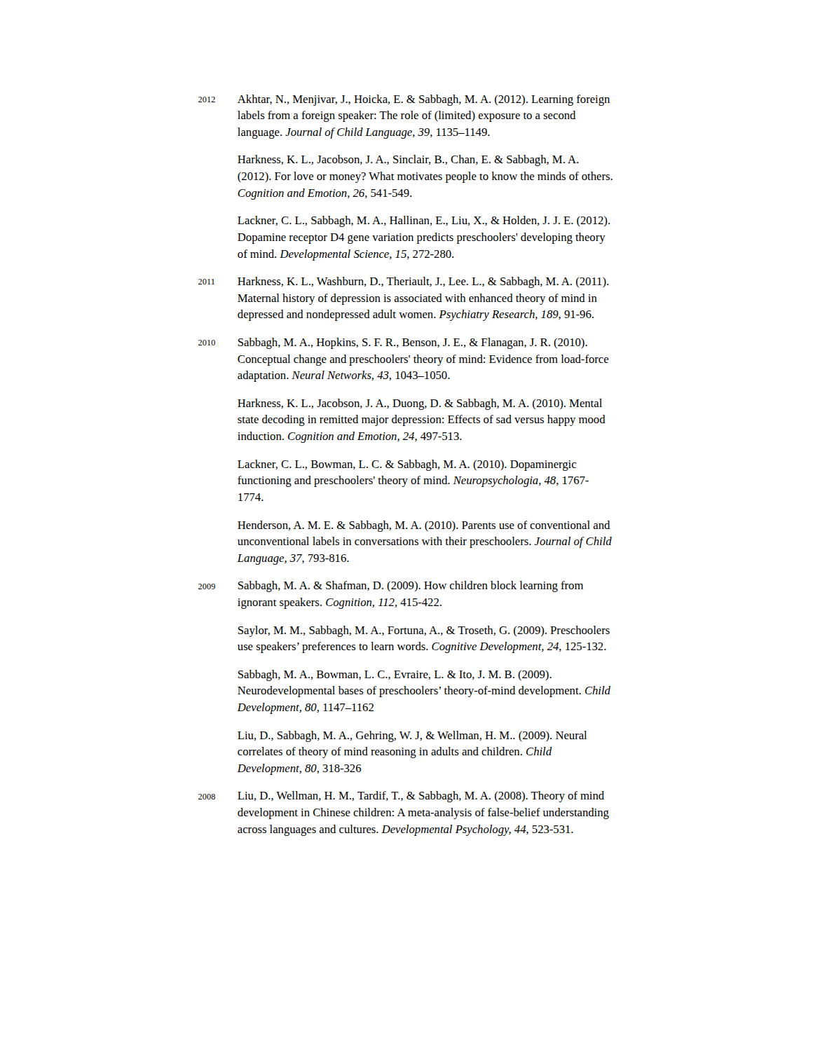2012
Akhtar, N., Menjivar, J., Hoicka, E. & Sabbagh, M. A. (2012). Learning foreign labels from a foreign speaker: The role of (limited) exposure to a second language. Journal of Child Language, 39, 1135–1149.
2012
Harkness, K. L., Jacobson, J. A., Sinclair, B., Chan, E. & Sabbagh, M. A. (2012). For love or money? What motivates people to know the minds of others. Cognition and Emotion, 26, 541-549.
2012
Lackner, C. L., Sabbagh, M. A., Hallinan, E., Liu, X., & Holden, J. J. E. (2012). Dopamine receptor D4 gene variation predicts preschoolers' developing theory of mind. Developmental Science, 15, 272-280.
2011
Harkness, K. L., Washburn, D., Theriault, J., Lee. L., & Sabbagh, M. A. (2011). Maternal history of depression is associated with enhanced theory of mind in depressed and nondepressed adult women. Psychiatry Research, 189, 91-96.
2010
Sabbagh, M. A., Hopkins, S. F. R., Benson, J. E., & Flanagan, J. R. (2010). Conceptual change and preschoolers' theory of mind: Evidence from load-force adaptation. Neural Networks, 43, 1043–1050.
2010
Harkness, K. L., Jacobson, J. A., Duong, D. & Sabbagh, M. A. (2010). Mental state decoding in remitted major depression: Effects of sad versus happy mood induction. Cognition and Emotion, 24, 497-513.
2010
Lackner, C. L., Bowman, L. C. & Sabbagh, M. A. (2010). Dopaminergic functioning and preschoolers' theory of mind. Neuropsychologia, 48, 1767-1774.
2010
Henderson, A. M. E. & Sabbagh, M. A. (2010). Parents use of conventional and unconventional labels in conversations with their preschoolers. Journal of Child Language, 37, 793-816.
2009
Sabbagh, M. A. & Shafman, D. (2009). How children block learning from ignorant speakers. Cognition, 112, 415-422.
2009
Saylor, M. M., Sabbagh, M. A., Fortuna, A., & Troseth, G. (2009). Preschoolers use speakers’ preferences to learn words. Cognitive Development, 24, 125-132.
2009
Sabbagh, M. A., Bowman, L. C., Evraire, L. & Ito, J. M. B. (2009). Neurodevelopmental bases of preschoolers’ theory-of-mind development. Child Development, 80, 1147–1162
2009
Liu, D., Sabbagh, M. A., Gehring, W. J, & Wellman, H. M.. (2009). Neural correlates of theory of mind reasoning in adults and children. Child Development, 80, 318-326
2008
Liu, D., Wellman, H. M., Tardif, T., & Sabbagh, M. A. (2008). Theory of mind development in Chinese children: A meta-analysis of false-belief understanding across languages and cultures. Developmental Psychology, 44, 523-531.